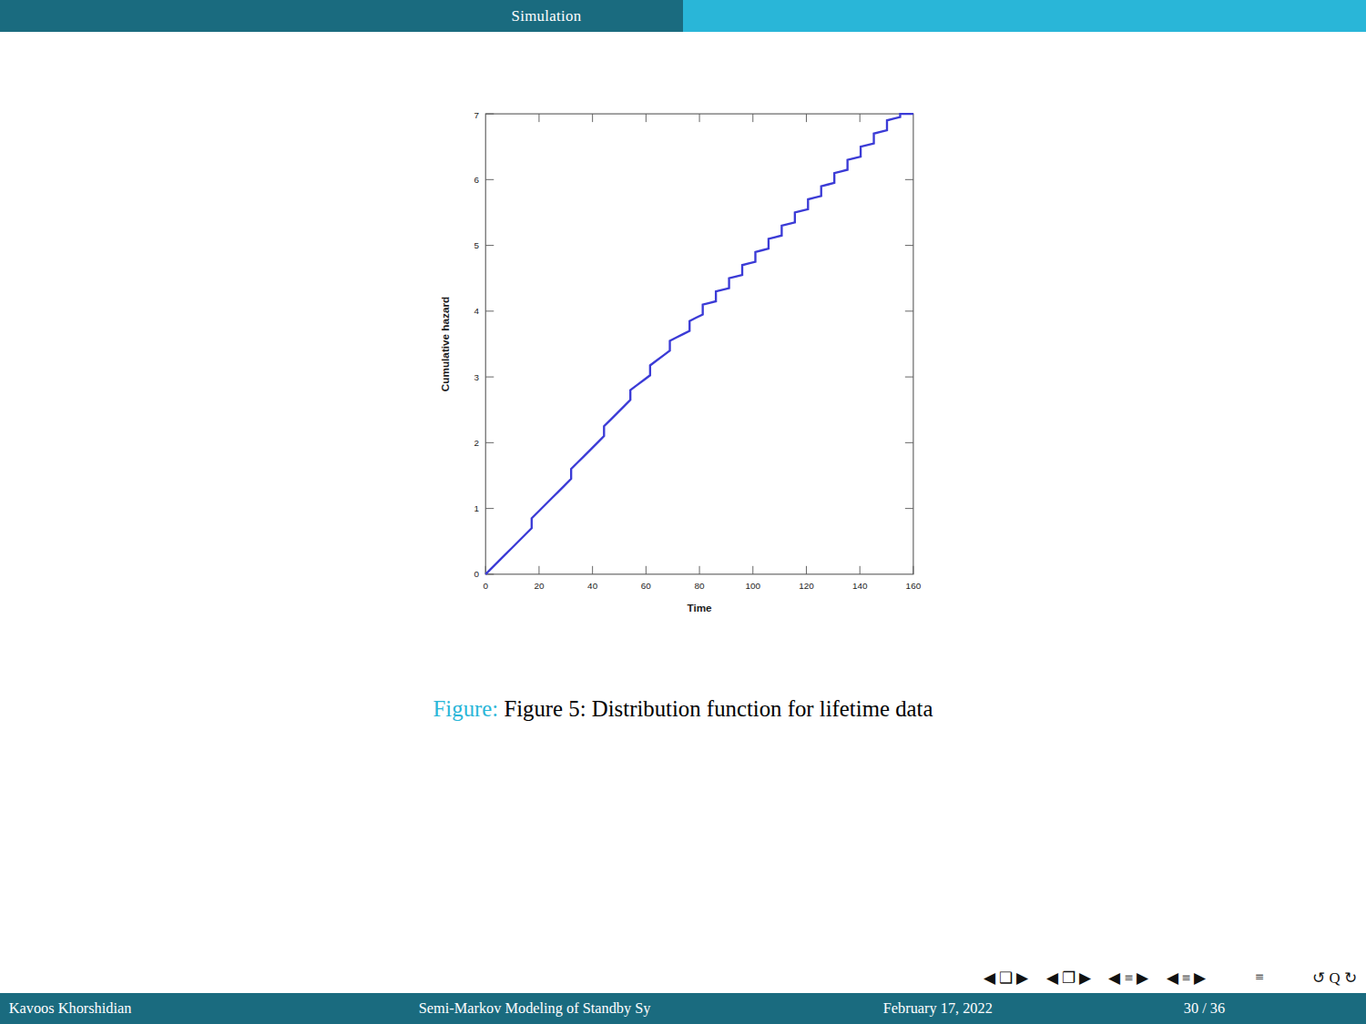Simulation
Cumulative hazard versus time 0 1 2 3 4 5 6 7 0 20 40 60 80 100 120 140 160 Time Cumulative hazard
Figure: Figure 5: Distribution function for lifetime data
◀ ❑ ▶ ◀ ❐ ▶ ◀ ≡ ▶ ◀ ≡ ▶ ≡ ↺ Q ↻
Kavoos Khorshidian
Semi-Markov Modeling of Standby Sy
February 17, 2022
30 / 36